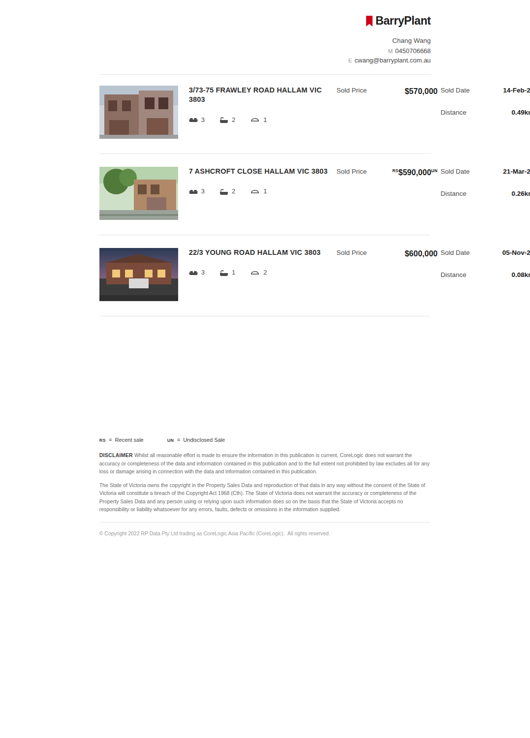BarryPlant
Chang Wang
M0450706668
Ecwang@barryplant.com.au
3/73-75 Frawley Road Hallam VIC 3803
3 2 1
Sold Price
$570,000
Sold Date 14-Feb-22
Distance 0.49km
7 Ashcroft Close Hallam VIC 3803
3 2 1
Sold Price
RS$590,000UN
Sold Date 21-Mar-22
Distance 0.26km
22/3 Young Road Hallam VIC 3803
3 1 2
Sold Price
$600,000
Sold Date 05-Nov-21
Distance 0.08km
RS = Recent sale UN = Undisclosed Sale
DISCLAIMER Whilst all reasonable effort is made to ensure the information in this publication is current, CoreLogic does not warrant the accuracy or completeness of the data and information contained in this publication and to the full extent not prohibited by law excludes all for any loss or damage arising in connection with the data and information contained in this publication.
The State of Victoria owns the copyright in the Property Sales Data and reproduction of that data in any way without the consent of the State of Victoria will constitute a breach of the Copyright Act 1968 (Cth). The State of Victoria does not warrant the accuracy or completeness of the Property Sales Data and any person using or relying upon such information does so on the basis that the State of Victoria accepts no responsibility or liability whatsoever for any errors, faults, defects or omissions in the information supplied.
© Copyright 2022 RP Data Pty Ltd trading as CoreLogic Asia Pacific (CoreLogic). All rights reserved.